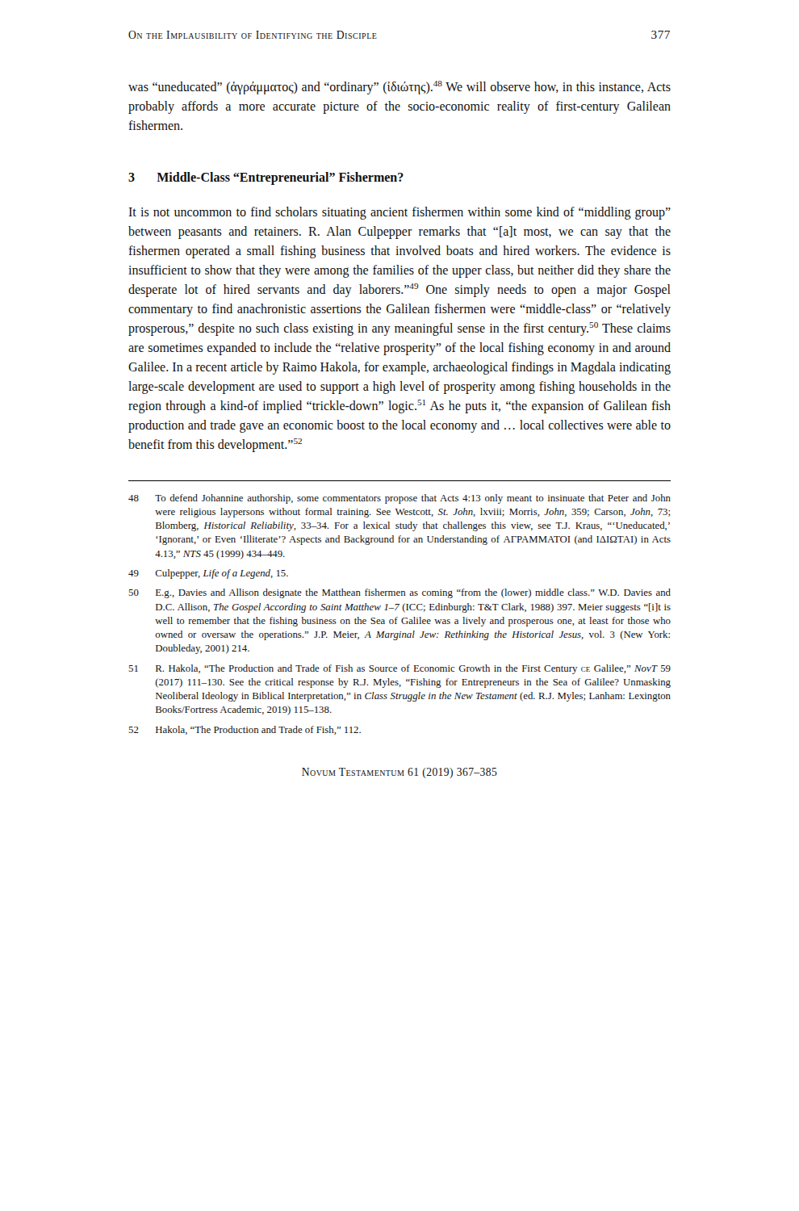On the Implausibility of Identifying the Disciple 377
was “uneducated” (ἀγράμματος) and “ordinary” (ἰδιώτης).48 We will observe how, in this instance, Acts probably affords a more accurate picture of the socio-economic reality of first-century Galilean fishermen.
3 Middle-Class “Entrepreneurial” Fishermen?
It is not uncommon to find scholars situating ancient fishermen within some kind of “middling group” between peasants and retainers. R. Alan Culpepper remarks that “[a]t most, we can say that the fishermen operated a small fishing business that involved boats and hired workers. The evidence is insufficient to show that they were among the families of the upper class, but neither did they share the desperate lot of hired servants and day laborers.”49 One simply needs to open a major Gospel commentary to find anachronistic assertions the Galilean fishermen were “middle-class” or “relatively prosperous,” despite no such class existing in any meaningful sense in the first century.50 These claims are sometimes expanded to include the “relative prosperity” of the local fishing economy in and around Galilee. In a recent article by Raimo Hakola, for example, archaeological findings in Magdala indicating large-scale development are used to support a high level of prosperity among fishing households in the region through a kind-of implied “trickle-down” logic.51 As he puts it, “the expansion of Galilean fish production and trade gave an economic boost to the local economy and … local collectives were able to benefit from this development.”52
48 To defend Johannine authorship, some commentators propose that Acts 4:13 only meant to insinuate that Peter and John were religious laypersons without formal training. See Westcott, St. John, lxviii; Morris, John, 359; Carson, John, 73; Blomberg, Historical Reliability, 33–34. For a lexical study that challenges this view, see T.J. Kraus, “‘Uneducated,’ ‘Ignorant,’ or Even ‘Illiterate’? Aspects and Background for an Understanding of ΑΓΡΑΜΜΑΤΟΙ (and ΙΔΙΩΤΑΙ) in Acts 4.13,” NTS 45 (1999) 434–449.
49 Culpepper, Life of a Legend, 15.
50 E.g., Davies and Allison designate the Matthean fishermen as coming “from the (lower) middle class.” W.D. Davies and D.C. Allison, The Gospel According to Saint Matthew 1–7 (ICC; Edinburgh: T&T Clark, 1988) 397. Meier suggests “[i]t is well to remember that the fishing business on the Sea of Galilee was a lively and prosperous one, at least for those who owned or oversaw the operations.” J.P. Meier, A Marginal Jew: Rethinking the Historical Jesus, vol. 3 (New York: Doubleday, 2001) 214.
51 R. Hakola, “The Production and Trade of Fish as Source of Economic Growth in the First Century ce Galilee,” NovT 59 (2017) 111–130. See the critical response by R.J. Myles, “Fishing for Entrepreneurs in the Sea of Galilee? Unmasking Neoliberal Ideology in Biblical Interpretation,” in Class Struggle in the New Testament (ed. R.J. Myles; Lanham: Lexington Books/Fortress Academic, 2019) 115–138.
52 Hakola, “The Production and Trade of Fish,” 112.
Novum Testamentum 61 (2019) 367–385